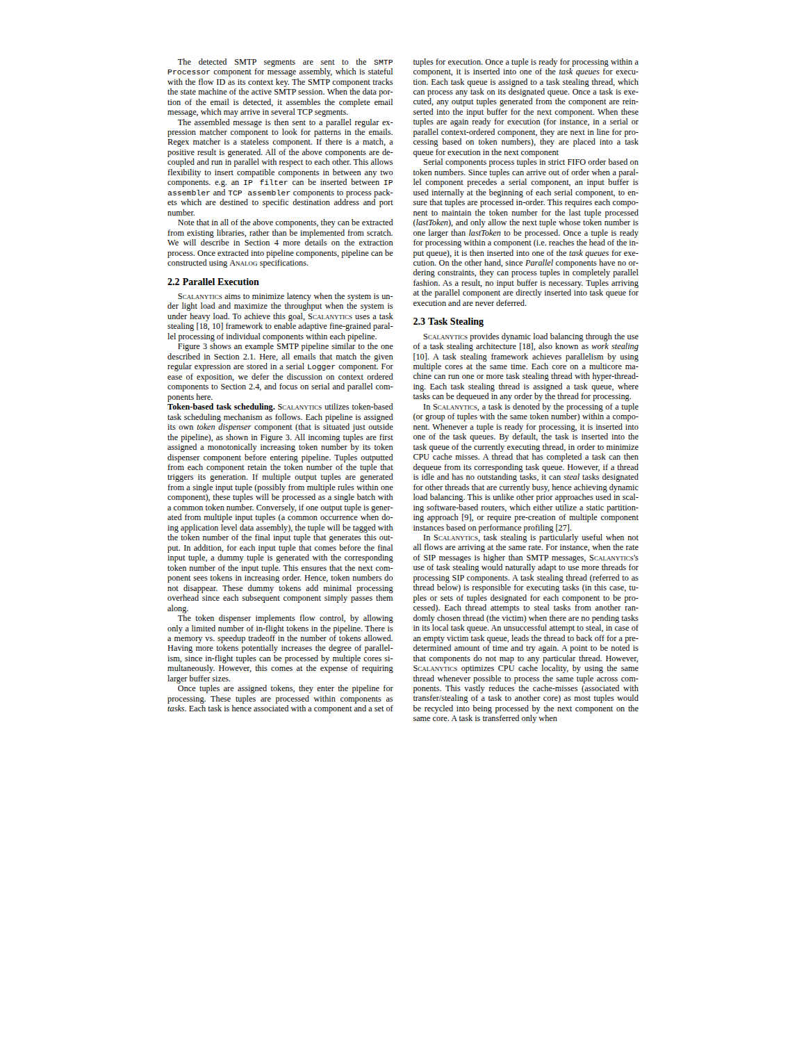The detected SMTP segments are sent to the SMTP Processor component for message assembly, which is stateful with the flow ID as its context key. The SMTP component tracks the state machine of the active SMTP session. When the data portion of the email is detected, it assembles the complete email message, which may arrive in several TCP segments.
The assembled message is then sent to a parallel regular expression matcher component to look for patterns in the emails. Regex matcher is a stateless component. If there is a match, a positive result is generated. All of the above components are decoupled and run in parallel with respect to each other. This allows flexibility to insert compatible components in between any two components. e.g. an IP filter can be inserted between IP assembler and TCP assembler components to process packets which are destined to specific destination address and port number.
Note that in all of the above components, they can be extracted from existing libraries, rather than be implemented from scratch. We will describe in Section 4 more details on the extraction process. Once extracted into pipeline components, pipeline can be constructed using Analog specifications.
2.2 Parallel Execution
Scalanytics aims to minimize latency when the system is under light load and maximize the throughput when the system is under heavy load. To achieve this goal, Scalanytics uses a task stealing [18, 10] framework to enable adaptive fine-grained parallel processing of individual components within each pipeline.
Figure 3 shows an example SMTP pipeline similar to the one described in Section 2.1. Here, all emails that match the given regular expression are stored in a serial Logger component. For ease of exposition, we defer the discussion on context ordered components to Section 2.4, and focus on serial and parallel components here.
Token-based task scheduling. Scalanytics utilizes token-based task scheduling mechanism as follows. Each pipeline is assigned its own token dispenser component (that is situated just outside the pipeline), as shown in Figure 3. All incoming tuples are first assigned a monotonically increasing token number by its token dispenser component before entering pipeline. Tuples outputted from each component retain the token number of the tuple that triggers its generation. If multiple output tuples are generated from a single input tuple (possibly from multiple rules within one component), these tuples will be processed as a single batch with a common token number. Conversely, if one output tuple is generated from multiple input tuples (a common occurrence when doing application level data assembly), the tuple will be tagged with the token number of the final input tuple that generates this output. In addition, for each input tuple that comes before the final input tuple, a dummy tuple is generated with the corresponding token number of the input tuple. This ensures that the next component sees tokens in increasing order. Hence, token numbers do not disappear. These dummy tokens add minimal processing overhead since each subsequent component simply passes them along.
The token dispenser implements flow control, by allowing only a limited number of in-flight tokens in the pipeline. There is a memory vs. speedup tradeoff in the number of tokens allowed. Having more tokens potentially increases the degree of parallelism, since in-flight tuples can be processed by multiple cores simultaneously. However, this comes at the expense of requiring larger buffer sizes.
Once tuples are assigned tokens, they enter the pipeline for processing. These tuples are processed within components as tasks. Each task is hence associated with a component and a set of tuples for execution. Once a tuple is ready for processing within a component, it is inserted into one of the task queues for execution. Each task queue is assigned to a task stealing thread, which can process any task on its designated queue. Once a task is executed, any output tuples generated from the component are reinserted into the input buffer for the next component. When these tuples are again ready for execution (for instance, in a serial or parallel context-ordered component, they are next in line for processing based on token numbers), they are placed into a task queue for execution in the next component
Serial components process tuples in strict FIFO order based on token numbers. Since tuples can arrive out of order when a parallel component precedes a serial component, an input buffer is used internally at the beginning of each serial component, to ensure that tuples are processed in-order. This requires each component to maintain the token number for the last tuple processed (lastToken), and only allow the next tuple whose token number is one larger than lastToken to be processed. Once a tuple is ready for processing within a component (i.e. reaches the head of the input queue), it is then inserted into one of the task queues for execution. On the other hand, since Parallel components have no ordering constraints, they can process tuples in completely parallel fashion. As a result, no input buffer is necessary. Tuples arriving at the parallel component are directly inserted into task queue for execution and are never deferred.
2.3 Task Stealing
Scalanytics provides dynamic load balancing through the use of a task stealing architecture [18], also known as work stealing [10]. A task stealing framework achieves parallelism by using multiple cores at the same time. Each core on a multicore machine can run one or more task stealing thread with hyper-threading. Each task stealing thread is assigned a task queue, where tasks can be dequeued in any order by the thread for processing.
In Scalanytics, a task is denoted by the processing of a tuple (or group of tuples with the same token number) within a component. Whenever a tuple is ready for processing, it is inserted into one of the task queues. By default, the task is inserted into the task queue of the currently executing thread, in order to minimize CPU cache misses. A thread that has completed a task can then dequeue from its corresponding task queue. However, if a thread is idle and has no outstanding tasks, it can steal tasks designated for other threads that are currently busy, hence achieving dynamic load balancing. This is unlike other prior approaches used in scaling software-based routers, which either utilize a static partitioning approach [9], or require pre-creation of multiple component instances based on performance profiling [27].
In Scalanytics, task stealing is particularly useful when not all flows are arriving at the same rate. For instance, when the rate of SIP messages is higher than SMTP messages, Scalanytics's use of task stealing would naturally adapt to use more threads for processing SIP components. A task stealing thread (referred to as thread below) is responsible for executing tasks (in this case, tuples or sets of tuples designated for each component to be processed). Each thread attempts to steal tasks from another randomly chosen thread (the victim) when there are no pending tasks in its local task queue. An unsuccessful attempt to steal, in case of an empty victim task queue, leads the thread to back off for a predetermined amount of time and try again. A point to be noted is that components do not map to any particular thread. However, Scalanytics optimizes CPU cache locality, by using the same thread whenever possible to process the same tuple across components. This vastly reduces the cache-misses (associated with transfer/stealing of a task to another core) as most tuples would be recycled into being processed by the next component on the same core. A task is transferred only when